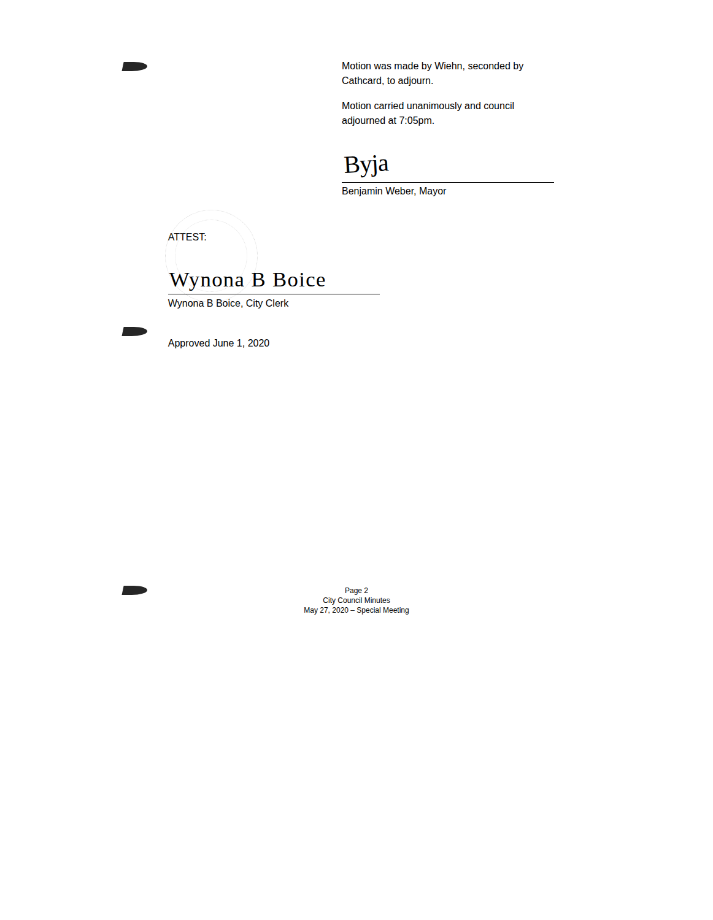Motion was made by Wiehn, seconded by Cathcard, to adjourn.
Motion carried unanimously and council adjourned at 7:05pm.
Byja
Benjamin Weber, Mayor
ATTEST:
Wynona B Boice
Wynona B Boice, City Clerk
Approved June 1, 2020
Page 2
City Council Minutes
May 27, 2020 – Special Meeting